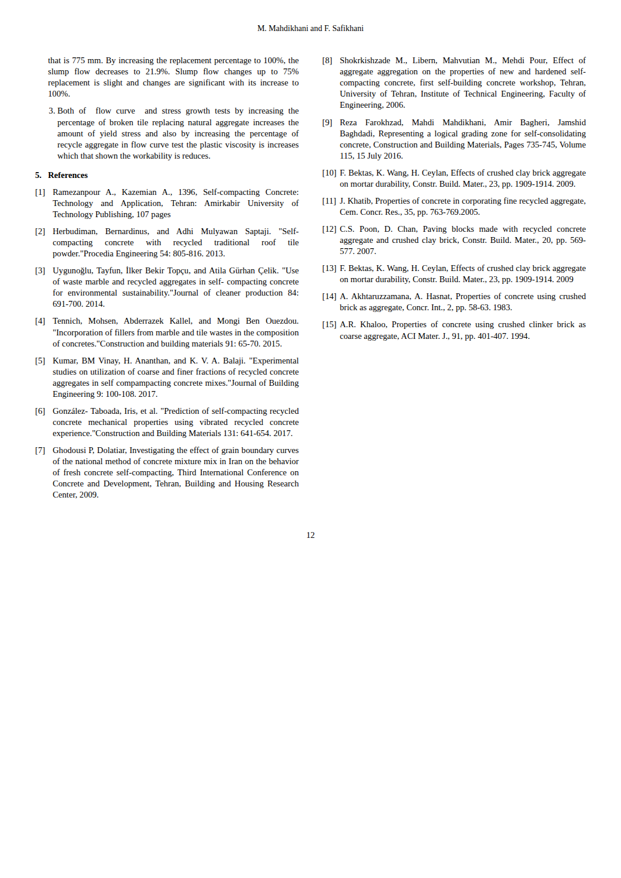M. Mahdikhani and F. Safikhani
that is 775 mm. By increasing the replacement percentage to 100%, the slump flow decreases to 21.9%. Slump flow changes up to 75% replacement is slight and changes are significant with its increase to 100%.
Both of flow curve and stress growth tests by increasing the percentage of broken tile replacing natural aggregate increases the amount of yield stress and also by increasing the percentage of recycle aggregate in flow curve test the plastic viscosity is increases which that shown the workability is reduces.
5. References
[1]
Ramezanpour A., Kazemian A., 1396, Self-compacting Concrete: Technology and Application, Tehran: Amirkabir University of Technology Publishing, 107 pages
[2]
Herbudiman, Bernardinus, and Adhi Mulyawan Saptaji. "Self- compacting concrete with recycled traditional roof tile powder."Procedia Engineering 54: 805-816. 2013.
[3]
Uygunoğlu, Tayfun, İlker Bekir Topçu, and Atila Gürhan Çelik. "Use of waste marble and recycled aggregates in self- compacting concrete for environmental sustainability."Journal of cleaner production 84: 691-700. 2014.
[4]
Tennich, Mohsen, Abderrazek Kallel, and Mongi Ben Ouezdou. "Incorporation of fillers from marble and tile wastes in the composition of concretes."Construction and building materials 91: 65-70. 2015.
[5]
Kumar, BM Vinay, H. Ananthan, and K. V. A. Balaji. "Experimental studies on utilization of coarse and finer fractions of recycled concrete aggregates in self compampacting concrete mixes."Journal of Building Engineering 9: 100-108. 2017.
[6]
González- Taboada, Iris, et al. "Prediction of self-compacting recycled concrete mechanical properties using vibrated recycled concrete experience."Construction and Building Materials 131: 641-654. 2017.
[7]
Ghodousi P, Dolatiar, Investigating the effect of grain boundary curves of the national method of concrete mixture mix in Iran on the behavior of fresh concrete self-compacting, Third International Conference on Concrete and Development, Tehran, Building and Housing Research Center, 2009.
[8]
Shokrkishzade M., Libern, Mahvutian M., Mehdi Pour, Effect of aggregate aggregation on the properties of new and hardened self-compacting concrete, first self-building concrete workshop, Tehran, University of Tehran, Institute of Technical Engineering, Faculty of Engineering, 2006.
[9]
Reza Farokhzad, Mahdi Mahdikhani, Amir Bagheri, Jamshid Baghdadi, Representing a logical grading zone for self-consolidating concrete, Construction and Building Materials, Pages 735-745, Volume 115, 15 July 2016.
[10]
F. Bektas, K. Wang, H. Ceylan, Effects of crushed clay brick aggregate on mortar durability, Constr. Build. Mater., 23, pp. 1909-1914. 2009.
[11]
J. Khatib, Properties of concrete in corporating fine recycled aggregate, Cem. Concr. Res., 35, pp. 763-769.2005.
[12]
C.S. Poon, D. Chan, Paving blocks made with recycled concrete aggregate and crushed clay brick, Constr. Build. Mater., 20, pp. 569-577. 2007.
[13]
F. Bektas, K. Wang, H. Ceylan, Effects of crushed clay brick aggregate on mortar durability, Constr. Build. Mater., 23, pp. 1909-1914. 2009
[14]
A. Akhtaruzzamana, A. Hasnat, Properties of concrete using crushed brick as aggregate, Concr. Int., 2, pp. 58-63. 1983.
[15]
A.R. Khaloo, Properties of concrete using crushed clinker brick as coarse aggregate, ACI Mater. J., 91, pp. 401-407. 1994.
12